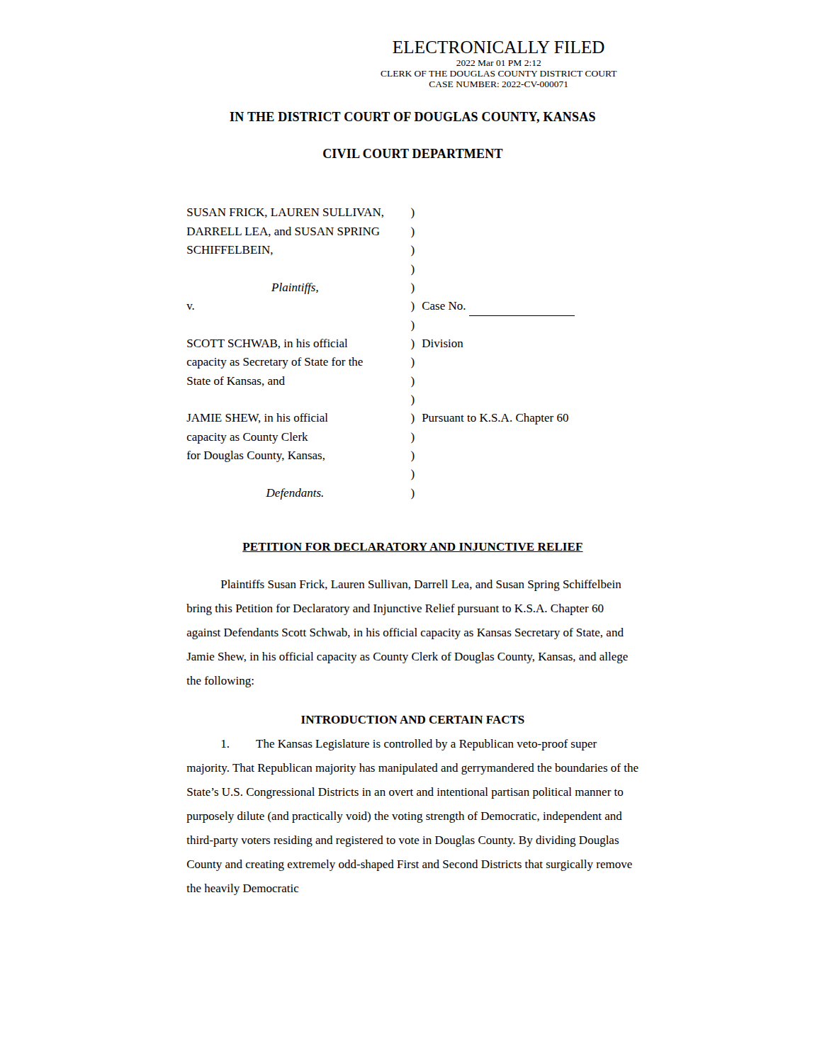ELECTRONICALLY FILED
2022 Mar 01 PM 2:12
CLERK OF THE DOUGLAS COUNTY DISTRICT COURT
CASE NUMBER: 2022-CV-000071
IN THE DISTRICT COURT OF DOUGLAS COUNTY, KANSAS
CIVIL COURT DEPARTMENT
| SUSAN FRICK, LAUREN SULLIVAN, DARRELL LEA, and SUSAN SPRING SCHIFFELBEIN, | ) ) ) | |
| | ) | |
| Plaintiffs, | ) | |
| v. | ) | Case No. |
| | ) | |
| SCOTT SCHWAB, in his official capacity as Secretary of State for the State of Kansas, and | ) ) ) | Division |
| | ) | |
| JAMIE SHEW, in his official capacity as County Clerk for Douglas County, Kansas, | ) ) ) | Pursuant to K.S.A. Chapter 60 |
| | ) | |
| Defendants. | ) | |
PETITION FOR DECLARATORY AND INJUNCTIVE RELIEF
Plaintiffs Susan Frick, Lauren Sullivan, Darrell Lea, and Susan Spring Schiffelbein bring this Petition for Declaratory and Injunctive Relief pursuant to K.S.A. Chapter 60 against Defendants Scott Schwab, in his official capacity as Kansas Secretary of State, and Jamie Shew, in his official capacity as County Clerk of Douglas County, Kansas, and allege the following:
INTRODUCTION AND CERTAIN FACTS
1. The Kansas Legislature is controlled by a Republican veto-proof super majority. That Republican majority has manipulated and gerrymandered the boundaries of the State’s U.S. Congressional Districts in an overt and intentional partisan political manner to purposely dilute (and practically void) the voting strength of Democratic, independent and third-party voters residing and registered to vote in Douglas County. By dividing Douglas County and creating extremely odd-shaped First and Second Districts that surgically remove the heavily Democratic